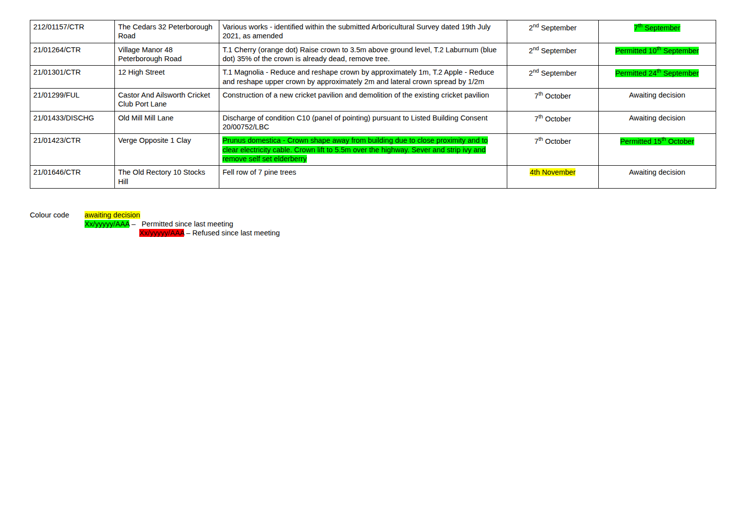| 212/01157/CTR | The Cedars 32 Peterborough Road | Various works - identified within the submitted Arboricultural Survey dated 19th July 2021, as amended | 2 nd September | 7 th September |
| 21/01264/CTR | Village Manor 48 Peterborough Road | T.1 Cherry (orange dot) Raise crown to 3.5m above ground level, T.2 Laburnum (blue dot) 35% of the crown is already dead, remove tree. | 2 nd September | Permitted 10 th September |
| 21/01301/CTR | 12 High Street | T.1 Magnolia - Reduce and reshape crown by approximately 1m, T.2 Apple - Reduce and reshape upper crown by approximately 2m and lateral crown spread by 1/2m | 2 nd September | Permitted 24 th September |
| 21/01299/FUL | Castor And Ailsworth Cricket Club Port Lane | Construction of a new cricket pavilion and demolition of the existing cricket pavilion | 7 th October | Awaiting decision |
| 21/01433/DISCHG | Old Mill Mill Lane | Discharge of condition C10 (panel of pointing) pursuant to Listed Building Consent 20/00752/LBC | 7 th October | Awaiting decision |
| 21/01423/CTR | Verge Opposite 1 Clay | Prunus domestica - Crown shape away from building due to close proximity and to clear electricity cable. Crown lift to 5.5m over the highway. Sever and strip ivy and remove self set elderberry | 7 th October | Permitted 15 th October |
| 21/01646/CTR | The Old Rectory 10 Stocks Hill | Fell row of 7 pine trees | 4th November | Awaiting decision |
Colour code awaiting decision
Xx/yyyyy/AAA – Permitted since last meeting
Xx/yyyyy/AAA – Refused since last meeting